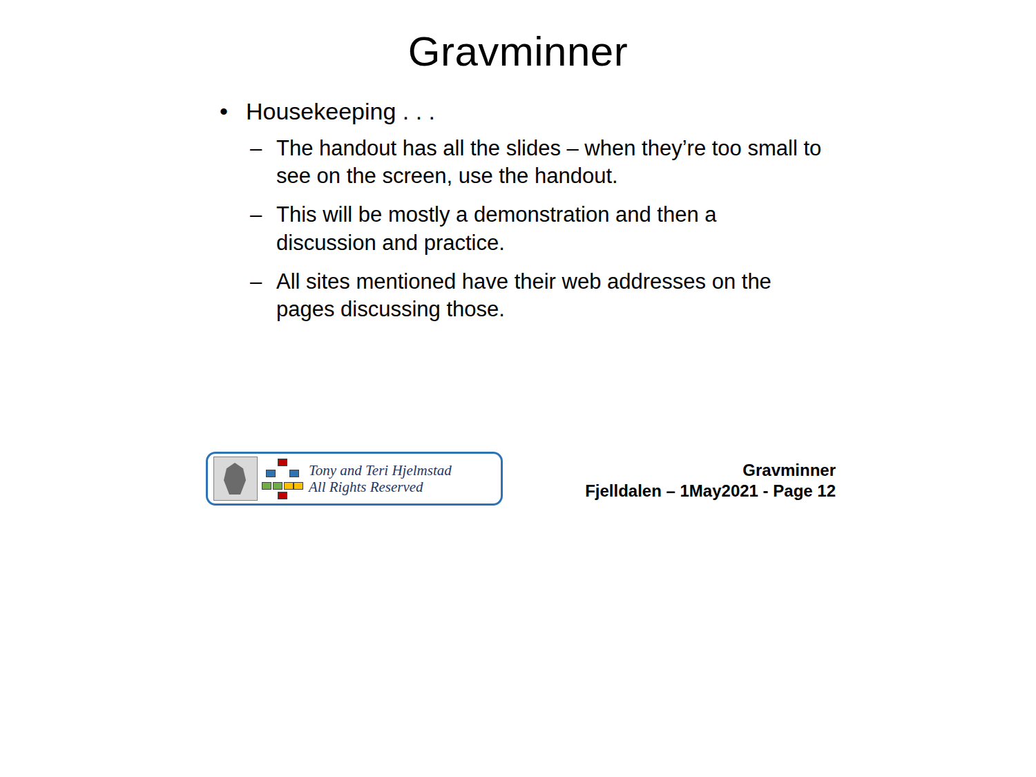Gravminner
Housekeeping . . .
The handout has all the slides – when they’re too small to see on the screen, use the handout.
This will be mostly a demonstration and then a discussion and practice.
All sites mentioned have their web addresses on the pages discussing those.
Tony and Teri Hjelmstad
All Rights Reserved
Gravminner
Fjelldalen – 1May2021 - Page 12